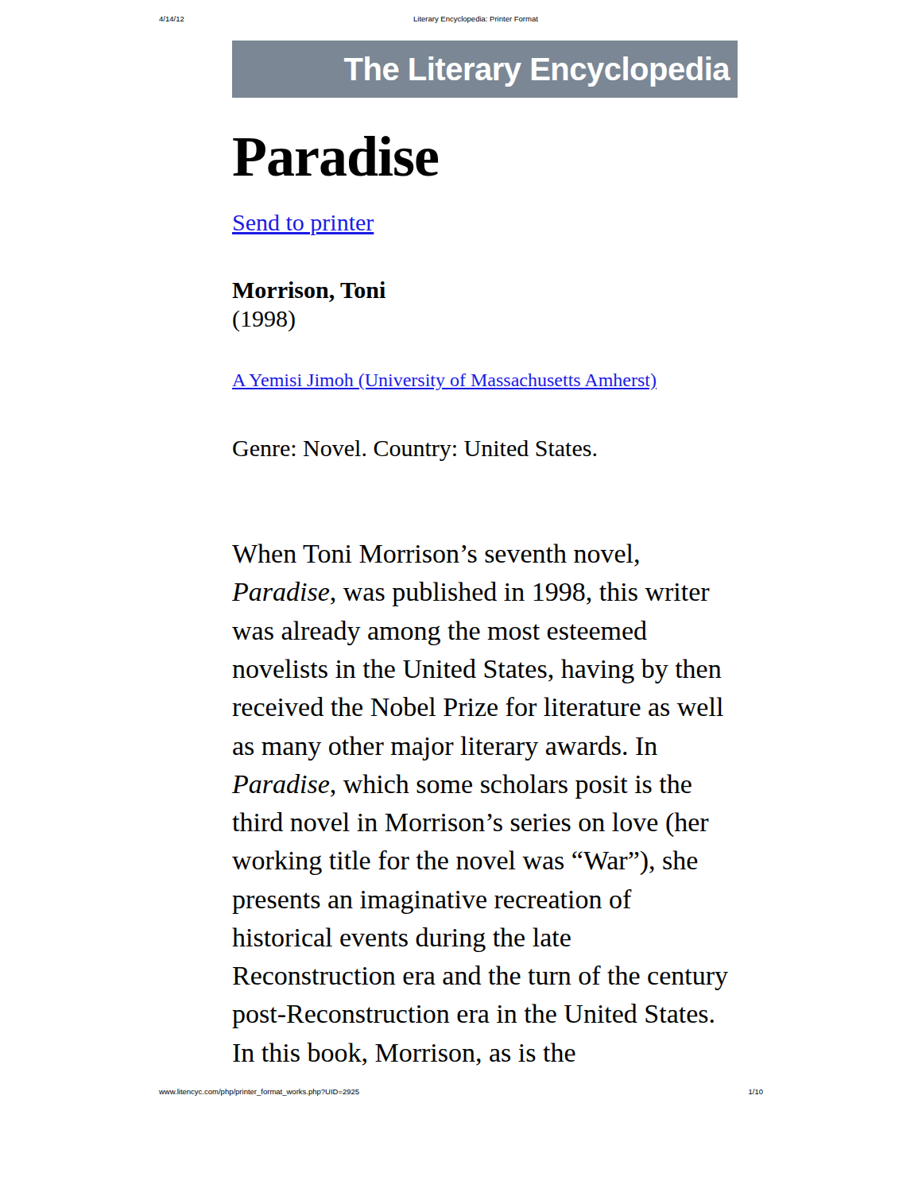4/14/12
Literary Encyclopedia: Printer Format
The Literary Encyclopedia
Paradise
Send to printer
Morrison, Toni
(1998)
A Yemisi Jimoh (University of Massachusetts Amherst)
Genre: Novel. Country: United States.
When Toni Morrison’s seventh novel, Paradise, was published in 1998, this writer was already among the most esteemed novelists in the United States, having by then received the Nobel Prize for literature as well as many other major literary awards. In Paradise, which some scholars posit is the third novel in Morrison’s series on love (her working title for the novel was “War”), she presents an imaginative recreation of historical events during the late Reconstruction era and the turn of the century post-Reconstruction era in the United States. In this book, Morrison, as is the
www.litencyc.com/php/printer_format_works.php?UID=2925 1/10